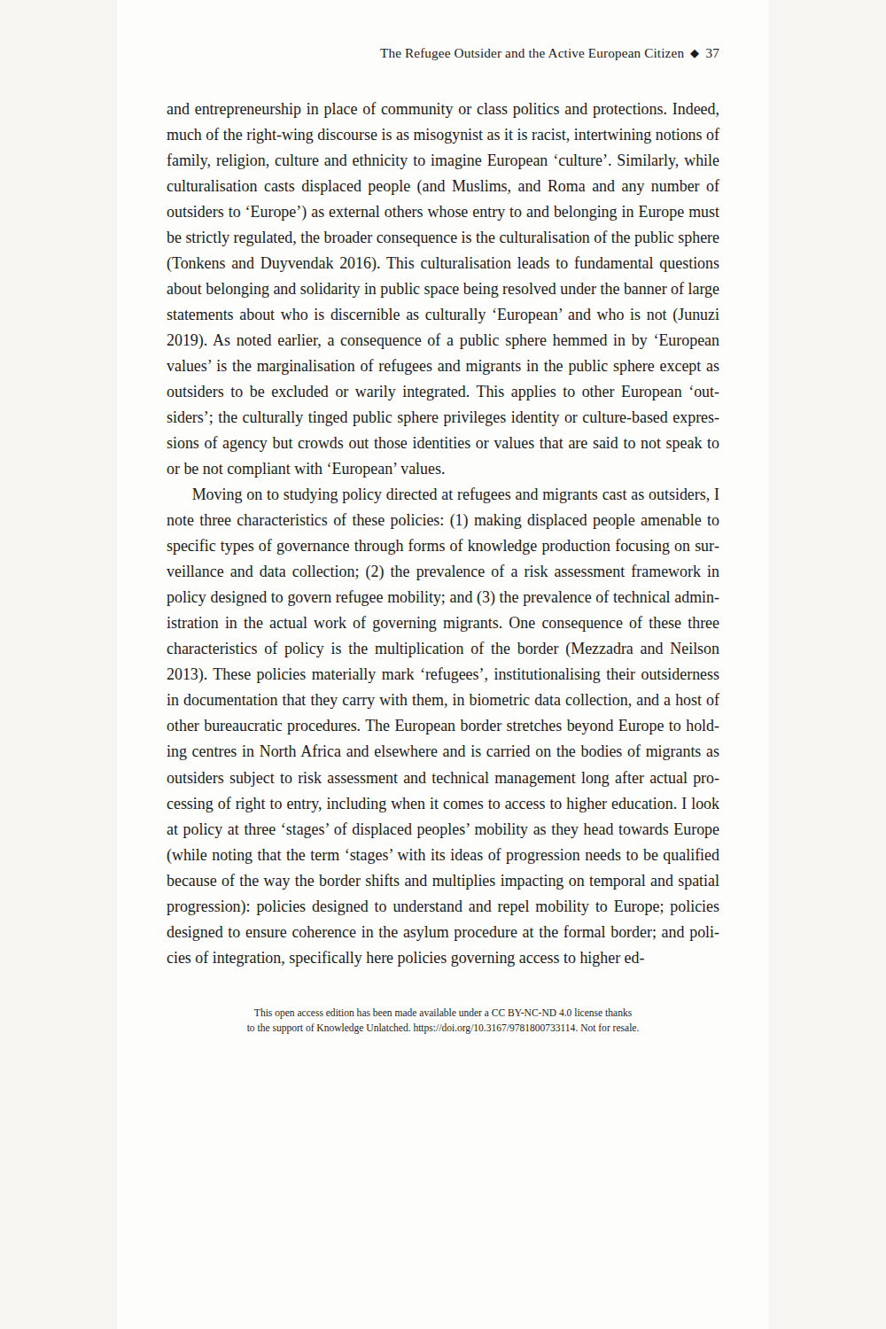The Refugee Outsider and the Active European Citizen◆37
and entrepreneurship in place of community or class politics and protections. Indeed, much of the right-wing discourse is as misogynist as it is racist, intertwining notions of family, religion, culture and ethnicity to imagine European ‘culture’. Similarly, while culturalisation casts displaced people (and Muslims, and Roma and any number of outsiders to ‘Europe’) as external others whose entry to and belonging in Europe must be strictly regulated, the broader consequence is the culturalisation of the public sphere (Tonkens and Duyvendak 2016). This culturalisation leads to fundamental questions about belonging and solidarity in public space being resolved under the banner of large statements about who is discernible as culturally ‘European’ and who is not (Junuzi 2019). As noted earlier, a consequence of a public sphere hemmed in by ‘European values’ is the marginalisation of refugees and migrants in the public sphere except as outsiders to be excluded or warily integrated. This applies to other European ‘outsiders’; the culturally tinged public sphere privileges identity or culture-based expressions of agency but crowds out those identities or values that are said to not speak to or be not compliant with ‘European’ values.
Moving on to studying policy directed at refugees and migrants cast as outsiders, I note three characteristics of these policies: (1) making displaced people amenable to specific types of governance through forms of knowledge production focusing on surveillance and data collection; (2) the prevalence of a risk assessment framework in policy designed to govern refugee mobility; and (3) the prevalence of technical administration in the actual work of governing migrants. One consequence of these three characteristics of policy is the multiplication of the border (Mezzadra and Neilson 2013). These policies materially mark ‘refugees’, institutionalising their outsiderness in documentation that they carry with them, in biometric data collection, and a host of other bureaucratic procedures. The European border stretches beyond Europe to holding centres in North Africa and elsewhere and is carried on the bodies of migrants as outsiders subject to risk assessment and technical management long after actual processing of right to entry, including when it comes to access to higher education. I look at policy at three ‘stages’ of displaced peoples’ mobility as they head towards Europe (while noting that the term ‘stages’ with its ideas of progression needs to be qualified because of the way the border shifts and multiplies impacting on temporal and spatial progression): policies designed to understand and repel mobility to Europe; policies designed to ensure coherence in the asylum procedure at the formal border; and policies of integration, specifically here policies governing access to higher ed-
This open access edition has been made available under a CC BY-NC-ND 4.0 license thanks
to the support of Knowledge Unlatched. https://doi.org/10.3167/9781800733114. Not for resale.